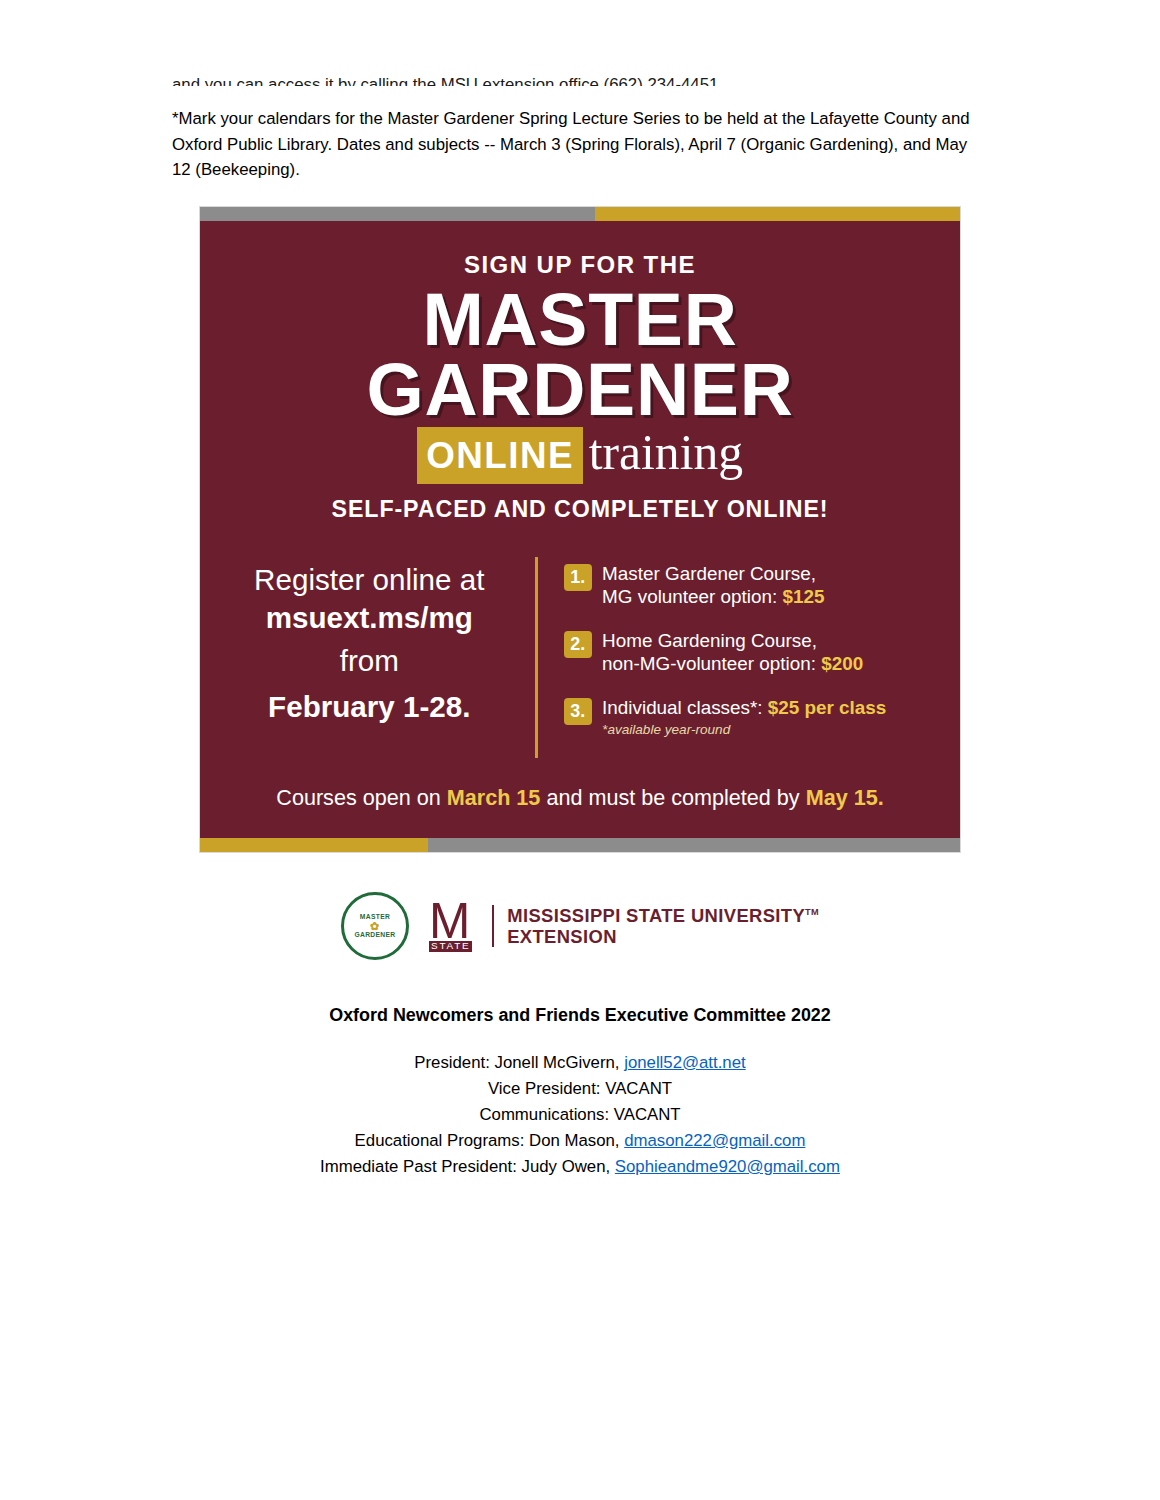and you can access it by calling the MSU extension office (662) 234-4451
*Mark your calendars for the Master Gardener Spring Lecture Series to be held at the Lafayette County and Oxford Public Library. Dates and subjects -- March 3 (Spring Florals), April 7 (Organic Gardening), and May 12 (Beekeeping).
Sign up for the
Master
Gardener
Online training
Self-paced and completely online!
Register online at
msuext.ms/mg
from
February 1-28.
1. Master Gardener Course,
MG volunteer option: $125
2. Home Gardening Course,
non-MG-volunteer option: $200
3. Individual classes*: $25 per class *available year-round
Courses open on March 15 and must be completed by May 15.
MASTER ✿ GARDENER
M STATE
MISSISSIPPI STATE UNIVERSITYTM
EXTENSION
Oxford Newcomers and Friends Executive Committee 2022
President: Jonell McGivern, jonell52@att.net
Vice President: VACANT
Communications: VACANT
Educational Programs: Don Mason, dmason222@gmail.com
Immediate Past President: Judy Owen, Sophieandme920@gmail.com